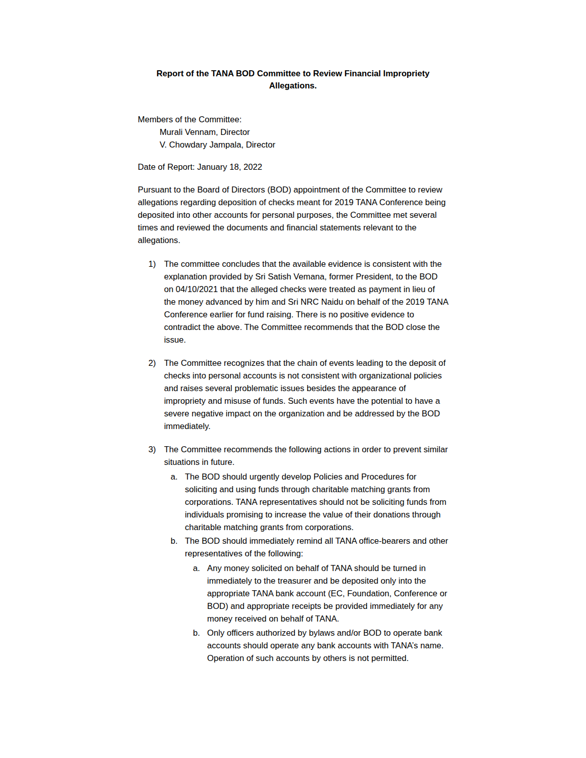Report of the TANA BOD Committee to Review Financial Impropriety Allegations.
Members of the Committee:
Murali Vennam, Director
V. Chowdary Jampala, Director
Date of Report: January 18, 2022
Pursuant to the Board of Directors (BOD) appointment of the Committee to review allegations regarding deposition of checks meant for 2019 TANA Conference being deposited into other accounts for personal purposes, the Committee met several times and reviewed the documents and financial statements relevant to the allegations.
The committee concludes that the available evidence is consistent with the explanation provided by Sri Satish Vemana, former President, to the BOD on 04/10/2021 that the alleged checks were treated as payment in lieu of the money advanced by him and Sri NRC Naidu on behalf of the 2019 TANA Conference earlier for fund raising. There is no positive evidence to contradict the above. The Committee recommends that the BOD close the issue.
The Committee recognizes that the chain of events leading to the deposit of checks into personal accounts is not consistent with organizational policies and raises several problematic issues besides the appearance of impropriety and misuse of funds. Such events have the potential to have a severe negative impact on the organization and be addressed by the BOD immediately.
The Committee recommends the following actions in order to prevent similar situations in future.
The BOD should urgently develop Policies and Procedures for soliciting and using funds through charitable matching grants from corporations. TANA representatives should not be soliciting funds from individuals promising to increase the value of their donations through charitable matching grants from corporations.
The BOD should immediately remind all TANA office-bearers and other representatives of the following:
Any money solicited on behalf of TANA should be turned in immediately to the treasurer and be deposited only into the appropriate TANA bank account (EC, Foundation, Conference or BOD) and appropriate receipts be provided immediately for any money received on behalf of TANA.
Only officers authorized by bylaws and/or BOD to operate bank accounts should operate any bank accounts with TANA’s name. Operation of such accounts by others is not permitted.